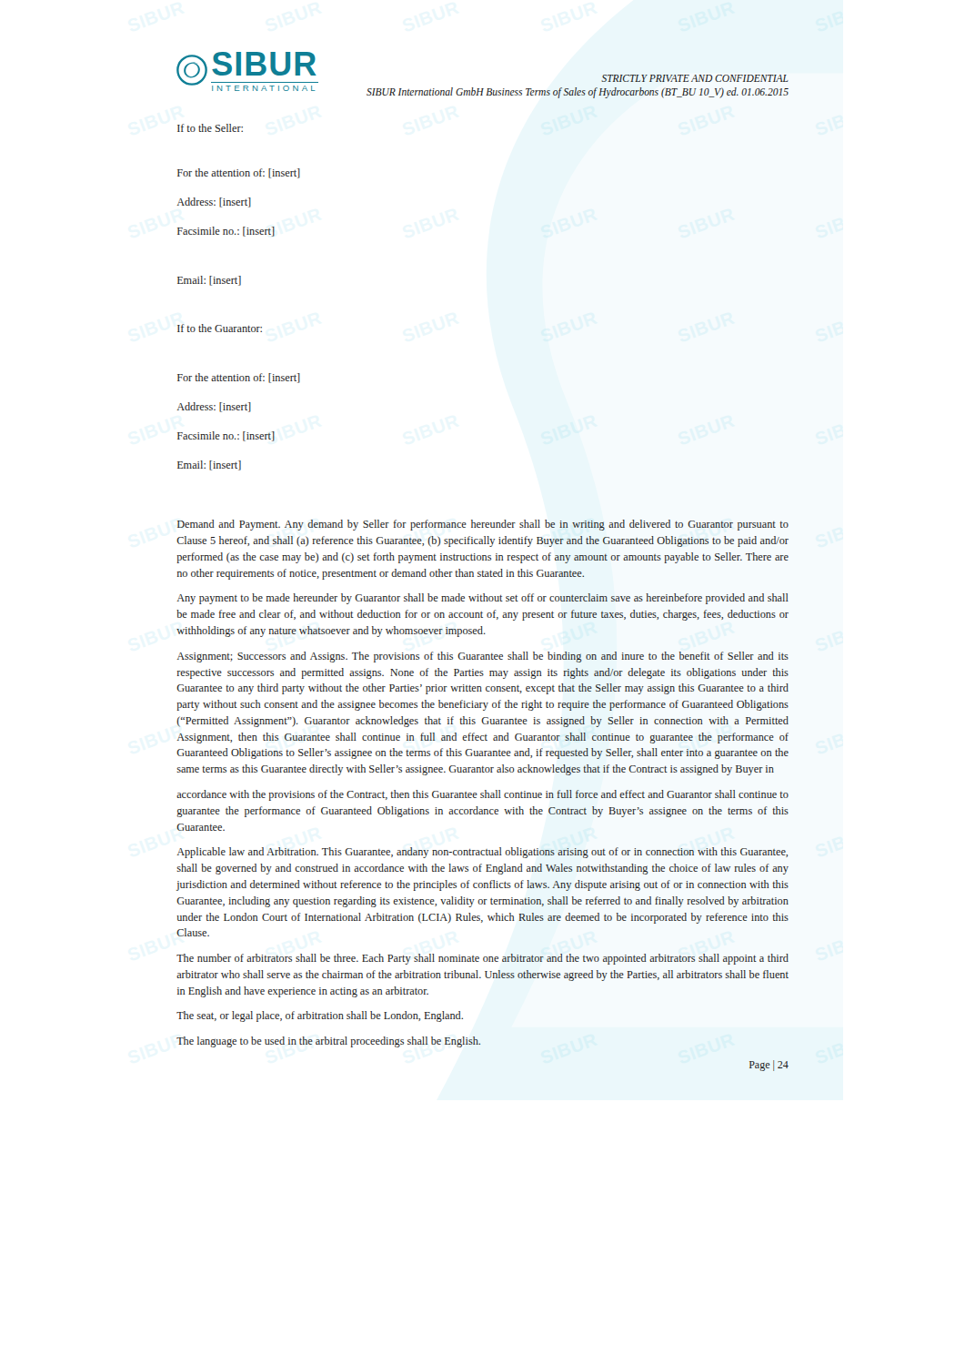SIBUR SIBUR SIBUR SIBUR SIBUR SIBUR SIBUR SIBUR SIBUR SIBUR SIBUR SIBUR SIBUR SIBUR SIBUR SIBUR SIBUR SIBUR SIBUR SIBUR SIBUR SIBUR SIBUR SIBUR SIBUR SIBUR SIBUR SIBUR SIBUR SIBUR SIBUR SIBUR SIBUR SIBUR SIBUR SIBUR SIBUR SIBUR SIBUR SIBUR SIBUR SIBUR SIBUR SIBUR SIBUR SIBUR SIBUR SIBUR SIBUR SIBUR SIBUR SIBUR SIBUR SIBUR SIBUR SIBUR SIBUR SIBUR SIBUR SIBUR SIBUR SIBUR SIBUR SIBUR SIBUR SIBUR
SIBUR INTERNATIONAL
STRICTLY PRIVATE AND CONFIDENTIAL
SIBUR International GmbH Business Terms of Sales of Hydrocarbons (BT_BU 10_V) ed. 01.06.2015
If to the Seller:
For the attention of: [insert]
Address: [insert]
Facsimile no.: [insert]
Email: [insert]
If to the Guarantor:
For the attention of: [insert]
Address: [insert]
Facsimile no.: [insert]
Email: [insert]
Demand and Payment. Any demand by Seller for performance hereunder shall be in writing and delivered to Guarantor pursuant to Clause 5 hereof, and shall (a) reference this Guarantee, (b) specifically identify Buyer and the Guaranteed Obligations to be paid and/or performed (as the case may be) and (c) set forth payment instructions in respect of any amount or amounts payable to Seller. There are no other requirements of notice, presentment or demand other than stated in this Guarantee.
Any payment to be made hereunder by Guarantor shall be made without set off or counterclaim save as hereinbefore provided and shall be made free and clear of, and without deduction for or on account of, any present or future taxes, duties, charges, fees, deductions or withholdings of any nature whatsoever and by whomsoever imposed.
Assignment; Successors and Assigns. The provisions of this Guarantee shall be binding on and inure to the benefit of Seller and its respective successors and permitted assigns. None of the Parties may assign its rights and/or delegate its obligations under this Guarantee to any third party without the other Parties’ prior written consent, except that the Seller may assign this Guarantee to a third party without such consent and the assignee becomes the beneficiary of the right to require the performance of Guaranteed Obligations (“Permitted Assignment”). Guarantor acknowledges that if this Guarantee is assigned by Seller in connection with a Permitted Assignment, then this Guarantee shall continue in full and effect and Guarantor shall continue to guarantee the performance of Guaranteed Obligations to Seller’s assignee on the terms of this Guarantee and, if requested by Seller, shall enter into a guarantee on the same terms as this Guarantee directly with Seller’s assignee. Guarantor also acknowledges that if the Contract is assigned by Buyer in
accordance with the provisions of the Contract, then this Guarantee shall continue in full force and effect and Guarantor shall continue to guarantee the performance of Guaranteed Obligations in accordance with the Contract by Buyer’s assignee on the terms of this Guarantee.
Applicable law and Arbitration. This Guarantee, andany non-contractual obligations arising out of or in connection with this Guarantee, shall be governed by and construed in accordance with the laws of England and Wales notwithstanding the choice of law rules of any jurisdiction and determined without reference to the principles of conflicts of laws. Any dispute arising out of or in connection with this Guarantee, including any question regarding its existence, validity or termination, shall be referred to and finally resolved by arbitration under the London Court of International Arbitration (LCIA) Rules, which Rules are deemed to be incorporated by reference into this Clause.
The number of arbitrators shall be three. Each Party shall nominate one arbitrator and the two appointed arbitrators shall appoint a third arbitrator who shall serve as the chairman of the arbitration tribunal. Unless otherwise agreed by the Parties, all arbitrators shall be fluent in English and have experience in acting as an arbitrator.
The seat, or legal place, of arbitration shall be London, England.
The language to be used in the arbitral proceedings shall be English.
Page | 24